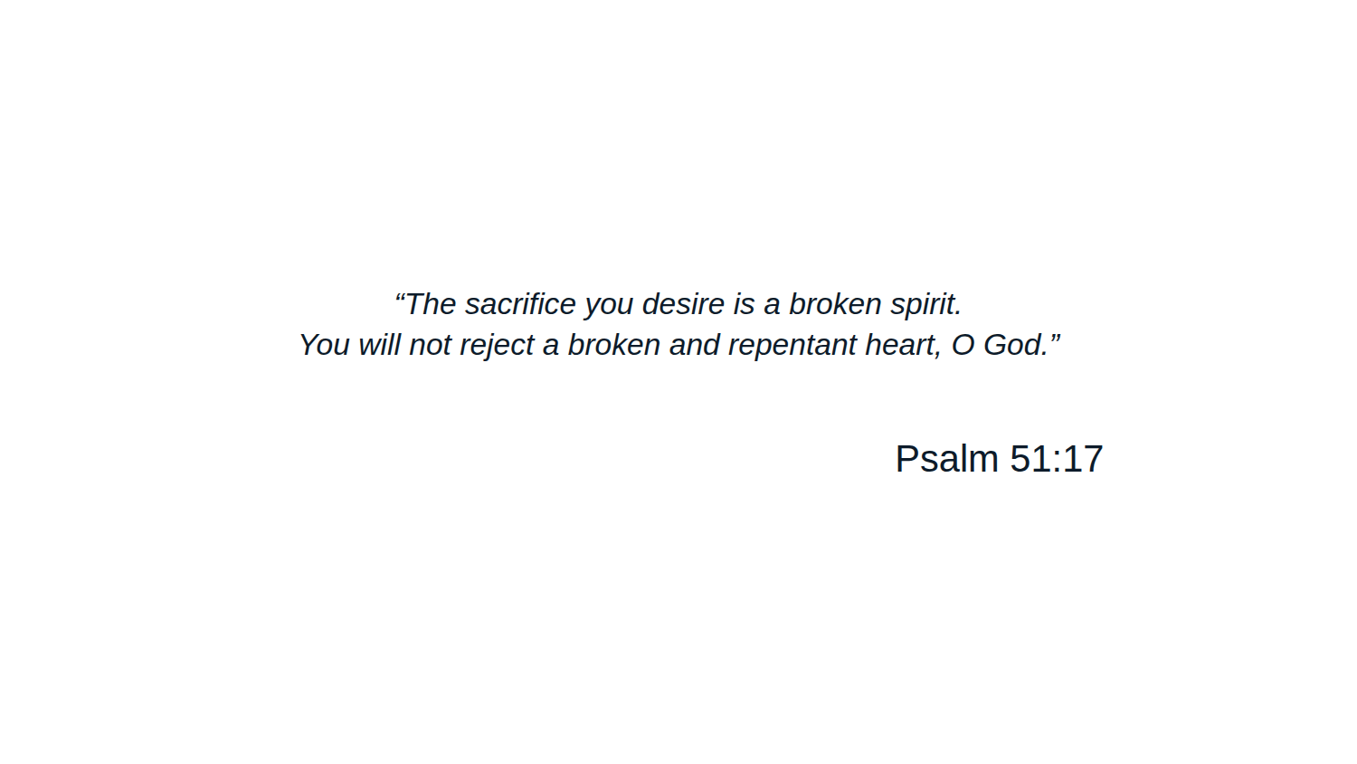“The sacrifice you desire is a broken spirit.
You will not reject a broken and repentant heart, O God.”
Psalm 51:17